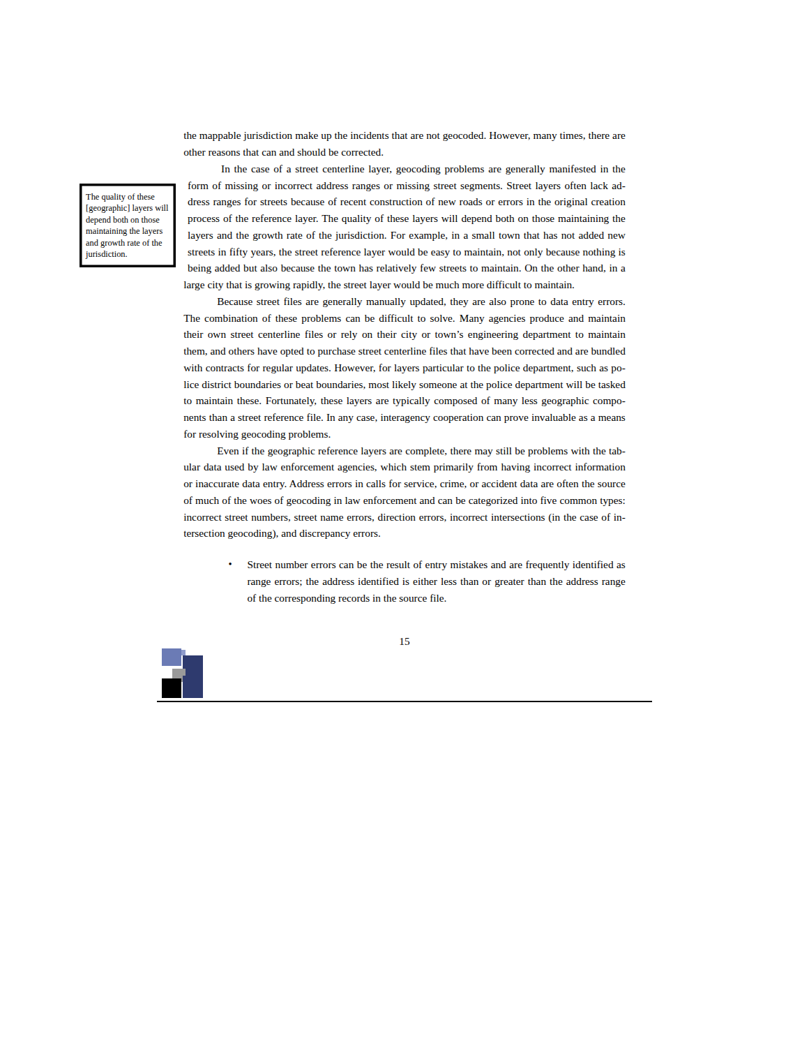the mappable jurisdiction make up the incidents that are not geocoded. However, many times, there are other reasons that can and should be corrected.
The quality of these [geographic] layers will depend both on those maintaining the layers and growth rate of the jurisdiction.
In the case of a street centerline layer, geocoding problems are generally manifested in the form of missing or incorrect address ranges or missing street segments. Street layers often lack address ranges for streets because of recent construction of new roads or errors in the original creation process of the reference layer. The quality of these layers will depend both on those maintaining the layers and the growth rate of the jurisdiction. For example, in a small town that has not added new streets in fifty years, the street reference layer would be easy to maintain, not only because nothing is being added but also because the town has relatively few streets to maintain. On the other hand, in a large city that is growing rapidly, the street layer would be much more difficult to maintain.
Because street files are generally manually updated, they are also prone to data entry errors. The combination of these problems can be difficult to solve. Many agencies produce and maintain their own street centerline files or rely on their city or town’s engineering department to maintain them, and others have opted to purchase street centerline files that have been corrected and are bundled with contracts for regular updates. However, for layers particular to the police department, such as police district boundaries or beat boundaries, most likely someone at the police department will be tasked to maintain these. Fortunately, these layers are typically composed of many less geographic components than a street reference file. In any case, interagency cooperation can prove invaluable as a means for resolving geocoding problems.
Even if the geographic reference layers are complete, there may still be problems with the tabular data used by law enforcement agencies, which stem primarily from having incorrect information or inaccurate data entry. Address errors in calls for service, crime, or accident data are often the source of much of the woes of geocoding in law enforcement and can be categorized into five common types: incorrect street numbers, street name errors, direction errors, incorrect intersections (in the case of intersection geocoding), and discrepancy errors.
Street number errors can be the result of entry mistakes and are frequently identified as range errors; the address identified is either less than or greater than the address range of the corresponding records in the source file.
15